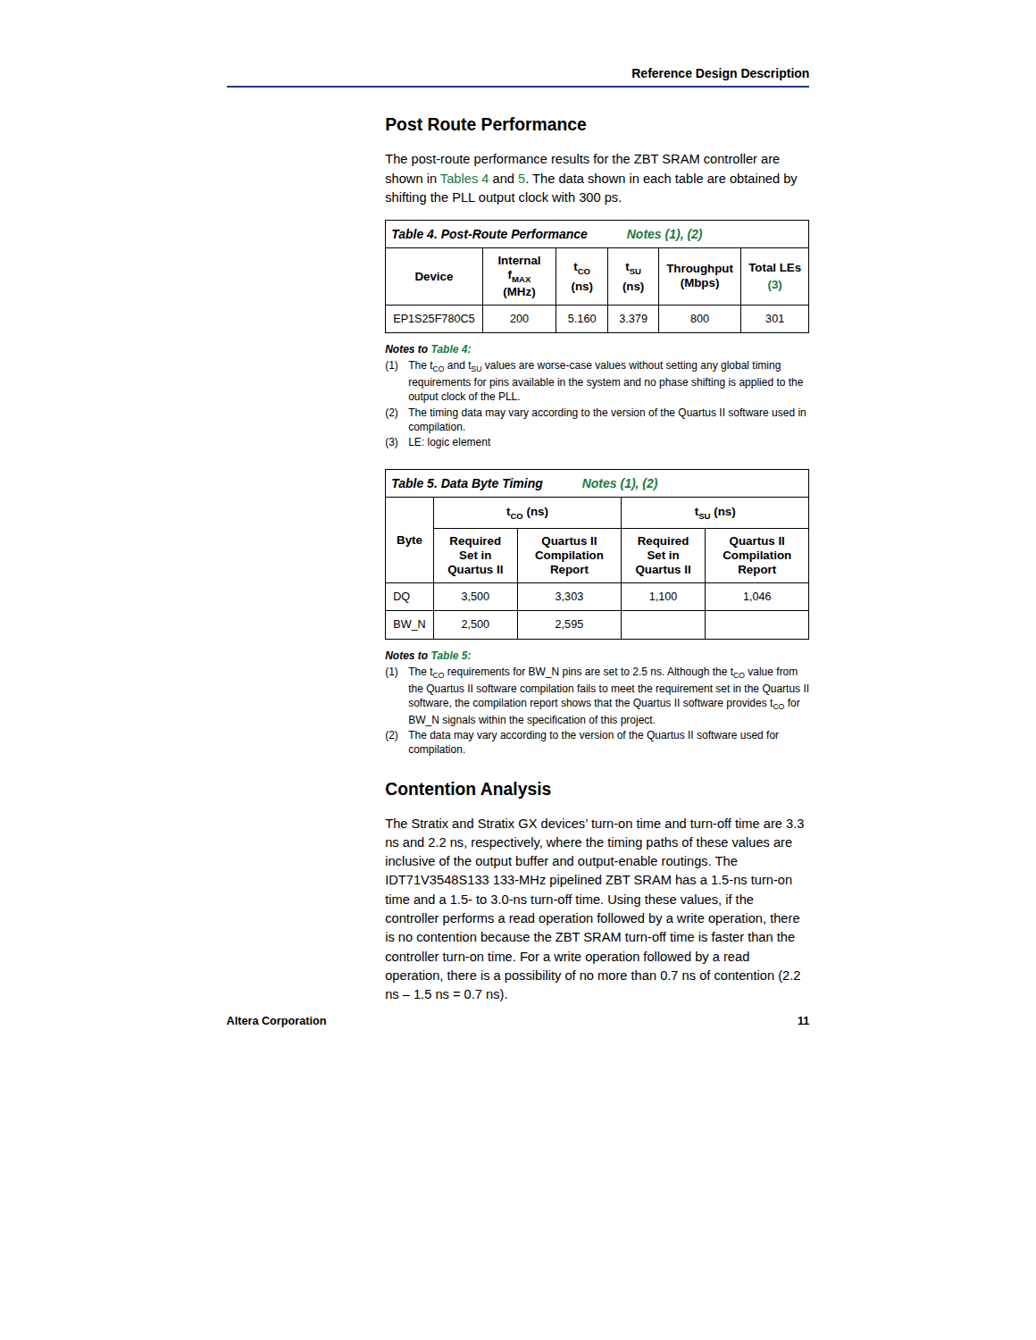Reference Design Description
Post Route Performance
The post-route performance results for the ZBT SRAM controller are shown in Tables 4 and 5. The data shown in each table are obtained by shifting the PLL output clock with 300 ps.
Table 4. Post-Route Performance Notes (1), (2)
| Device | Internal f MAX (MHz) | t CO (ns) | t SU (ns) | Throughput (Mbps) | Total LEs (3) |
| --- | --- | --- | --- | --- | --- |
| EP1S25F780C5 | 200 | 5.160 | 3.379 | 800 | 301 |
Notes to Table 4:
(1)
The tCO and tSU values are worse-case values without setting any global timing requirements for pins available in the system and no phase shifting is applied to the output clock of the PLL.
(2)
The timing data may vary according to the version of the Quartus II software used in compilation.
(3)
LE: logic element
Table 5. Data Byte Timing Notes (1), (2)
| Byte | t CO (ns) | t SU (ns) |
| --- | --- | --- |
| Required Set in Quartus II | Quartus II Compilation Report | Required Set in Quartus II | Quartus II Compilation Report |
| DQ | 3,500 | 3,303 | 1,100 | 1,046 |
| BW_N | 2,500 | 2,595 | | |
Notes to Table 5:
(1)
The tCO requirements for BW_N pins are set to 2.5 ns. Although the tCO value from the Quartus II software compilation fails to meet the requirement set in the Quartus II software, the compilation report shows that the Quartus II software provides tCO for BW_N signals within the specification of this project.
(2)
The data may vary according to the version of the Quartus II software used for compilation.
Contention Analysis
The Stratix and Stratix GX devices’ turn-on time and turn-off time are 3.3 ns and 2.2 ns, respectively, where the timing paths of these values are inclusive of the output buffer and output-enable routings. The IDT71V3548S133 133-MHz pipelined ZBT SRAM has a 1.5-ns turn-on time and a 1.5- to 3.0-ns turn-off time. Using these values, if the controller performs a read operation followed by a write operation, there is no contention because the ZBT SRAM turn-off time is faster than the controller turn-on time. For a write operation followed by a read operation, there is a possibility of no more than 0.7 ns of contention (2.2 ns – 1.5 ns = 0.7 ns).
Altera Corporation
11